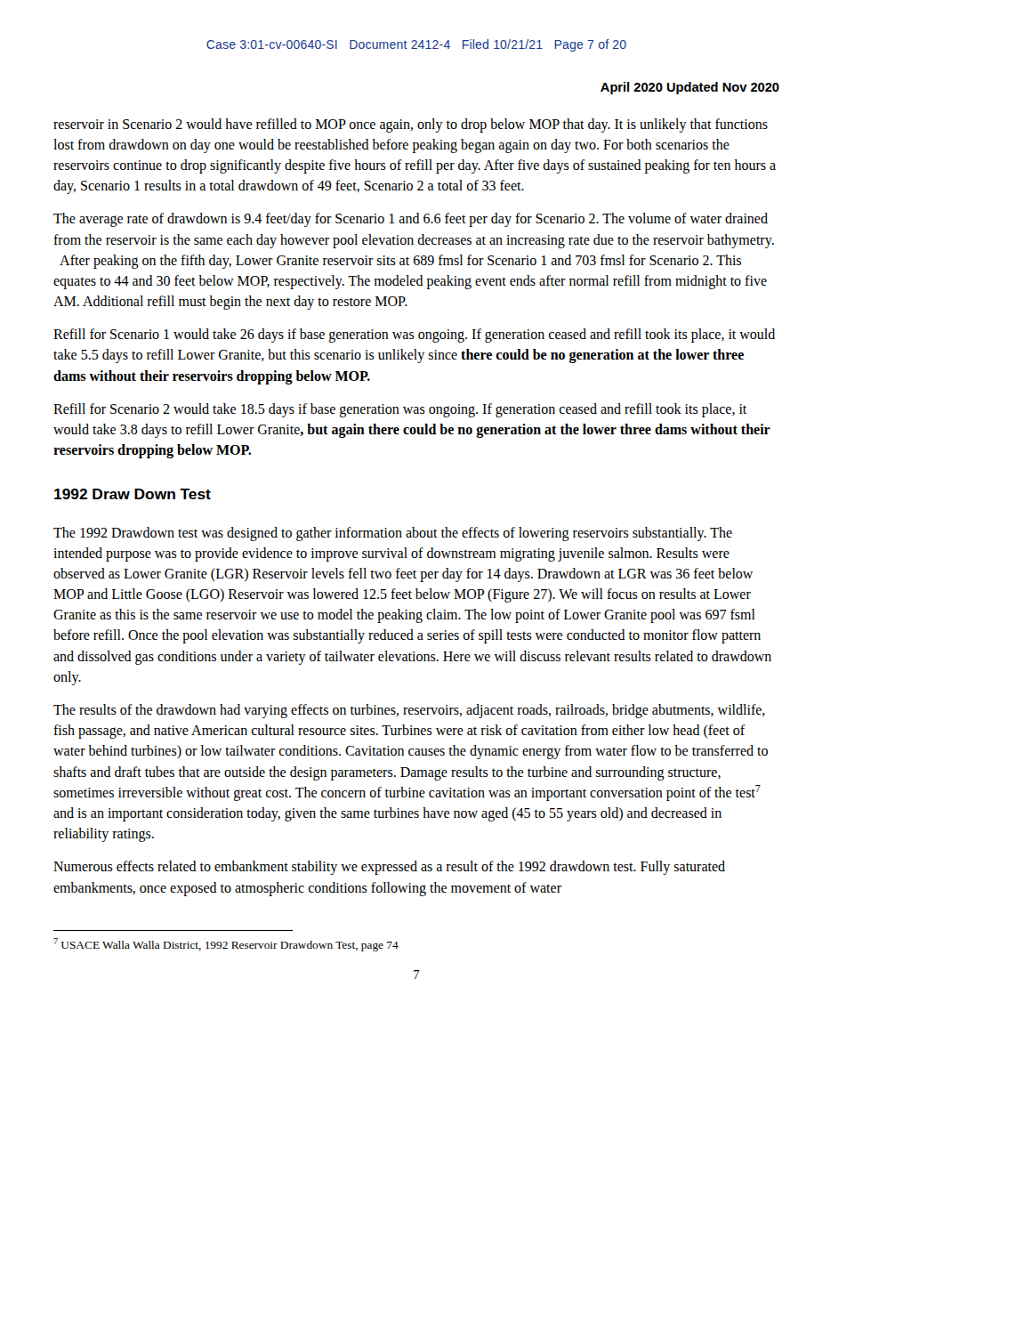Case 3:01-cv-00640-SI Document 2412-4 Filed 10/21/21 Page 7 of 20
April 2020 Updated Nov 2020
reservoir in Scenario 2 would have refilled to MOP once again, only to drop below MOP that day. It is unlikely that functions lost from drawdown on day one would be reestablished before peaking began again on day two. For both scenarios the reservoirs continue to drop significantly despite five hours of refill per day. After five days of sustained peaking for ten hours a day, Scenario 1 results in a total drawdown of 49 feet, Scenario 2 a total of 33 feet.
The average rate of drawdown is 9.4 feet/day for Scenario 1 and 6.6 feet per day for Scenario 2. The volume of water drained from the reservoir is the same each day however pool elevation decreases at an increasing rate due to the reservoir bathymetry. After peaking on the fifth day, Lower Granite reservoir sits at 689 fmsl for Scenario 1 and 703 fmsl for Scenario 2. This equates to 44 and 30 feet below MOP, respectively. The modeled peaking event ends after normal refill from midnight to five AM. Additional refill must begin the next day to restore MOP.
Refill for Scenario 1 would take 26 days if base generation was ongoing. If generation ceased and refill took its place, it would take 5.5 days to refill Lower Granite, but this scenario is unlikely since there could be no generation at the lower three dams without their reservoirs dropping below MOP.
Refill for Scenario 2 would take 18.5 days if base generation was ongoing. If generation ceased and refill took its place, it would take 3.8 days to refill Lower Granite, but again there could be no generation at the lower three dams without their reservoirs dropping below MOP.
1992 Draw Down Test
The 1992 Drawdown test was designed to gather information about the effects of lowering reservoirs substantially. The intended purpose was to provide evidence to improve survival of downstream migrating juvenile salmon. Results were observed as Lower Granite (LGR) Reservoir levels fell two feet per day for 14 days. Drawdown at LGR was 36 feet below MOP and Little Goose (LGO) Reservoir was lowered 12.5 feet below MOP (Figure 27). We will focus on results at Lower Granite as this is the same reservoir we use to model the peaking claim. The low point of Lower Granite pool was 697 fsml before refill. Once the pool elevation was substantially reduced a series of spill tests were conducted to monitor flow pattern and dissolved gas conditions under a variety of tailwater elevations. Here we will discuss relevant results related to drawdown only.
The results of the drawdown had varying effects on turbines, reservoirs, adjacent roads, railroads, bridge abutments, wildlife, fish passage, and native American cultural resource sites. Turbines were at risk of cavitation from either low head (feet of water behind turbines) or low tailwater conditions. Cavitation causes the dynamic energy from water flow to be transferred to shafts and draft tubes that are outside the design parameters. Damage results to the turbine and surrounding structure, sometimes irreversible without great cost. The concern of turbine cavitation was an important conversation point of the test7 and is an important consideration today, given the same turbines have now aged (45 to 55 years old) and decreased in reliability ratings.
Numerous effects related to embankment stability we expressed as a result of the 1992 drawdown test. Fully saturated embankments, once exposed to atmospheric conditions following the movement of water
7 USACE Walla Walla District, 1992 Reservoir Drawdown Test, page 74
7